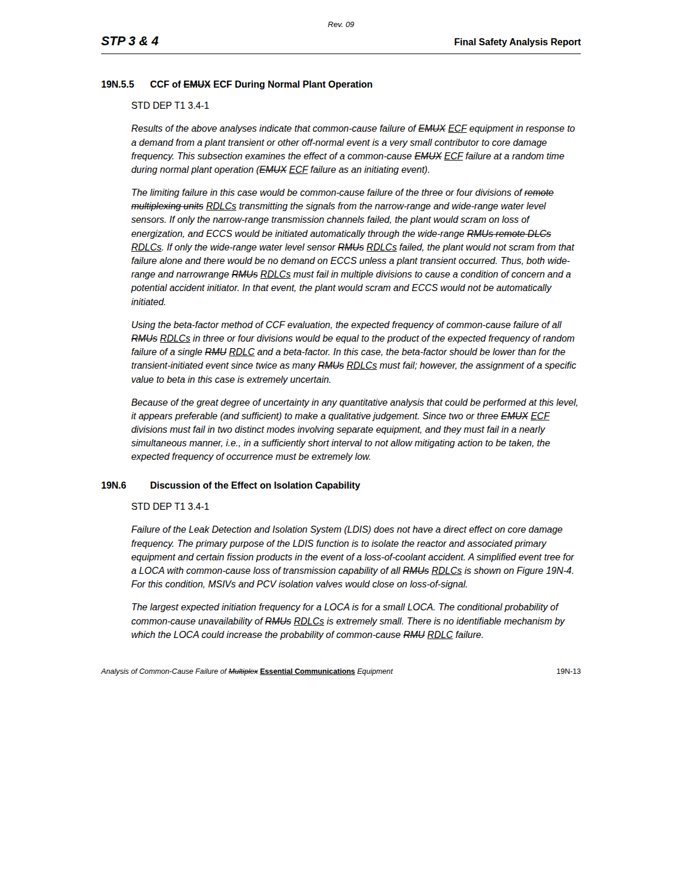Rev. 09
STP 3 & 4
Final Safety Analysis Report
19N.5.5 CCF of EMUX ECF During Normal Plant Operation
STD DEP T1 3.4-1
Results of the above analyses indicate that common-cause failure of EMUX ECF equipment in response to a demand from a plant transient or other off-normal event is a very small contributor to core damage frequency. This subsection examines the effect of a common-cause EMUX ECF failure at a random time during normal plant operation (EMUX ECF failure as an initiating event).
The limiting failure in this case would be common-cause failure of the three or four divisions of remote multiplexing units RDLCs transmitting the signals from the narrow-range and wide-range water level sensors. If only the narrow-range transmission channels failed, the plant would scram on loss of energization, and ECCS would be initiated automatically through the wide-range RMUs remote DLCs RDLCs. If only the wide-range water level sensor RMUs RDLCs failed, the plant would not scram from that failure alone and there would be no demand on ECCS unless a plant transient occurred. Thus, both wide-range and narrowrange RMUs RDLCs must fail in multiple divisions to cause a condition of concern and a potential accident initiator. In that event, the plant would scram and ECCS would not be automatically initiated.
Using the beta-factor method of CCF evaluation, the expected frequency of common-cause failure of all RMUs RDLCs in three or four divisions would be equal to the product of the expected frequency of random failure of a single RMU RDLC and a beta-factor. In this case, the beta-factor should be lower than for the transient-initiated event since twice as many RMUs RDLCs must fail; however, the assignment of a specific value to beta in this case is extremely uncertain.
Because of the great degree of uncertainty in any quantitative analysis that could be performed at this level, it appears preferable (and sufficient) to make a qualitative judgement. Since two or three EMUX ECF divisions must fail in two distinct modes involving separate equipment, and they must fail in a nearly simultaneous manner, i.e., in a sufficiently short interval to not allow mitigating action to be taken, the expected frequency of occurrence must be extremely low.
19N.6 Discussion of the Effect on Isolation Capability
STD DEP T1 3.4-1
Failure of the Leak Detection and Isolation System (LDIS) does not have a direct effect on core damage frequency. The primary purpose of the LDIS function is to isolate the reactor and associated primary equipment and certain fission products in the event of a loss-of-coolant accident. A simplified event tree for a LOCA with common-cause loss of transmission capability of all RMUs RDLCs is shown on Figure 19N-4. For this condition, MSIVs and PCV isolation valves would close on loss-of-signal.
The largest expected initiation frequency for a LOCA is for a small LOCA. The conditional probability of common-cause unavailability of RMUs RDLCs is extremely small. There is no identifiable mechanism by which the LOCA could increase the probability of common-cause RMU RDLC failure.
Analysis of Common-Cause Failure of Multiplex Essential Communications Equipment
19N-13